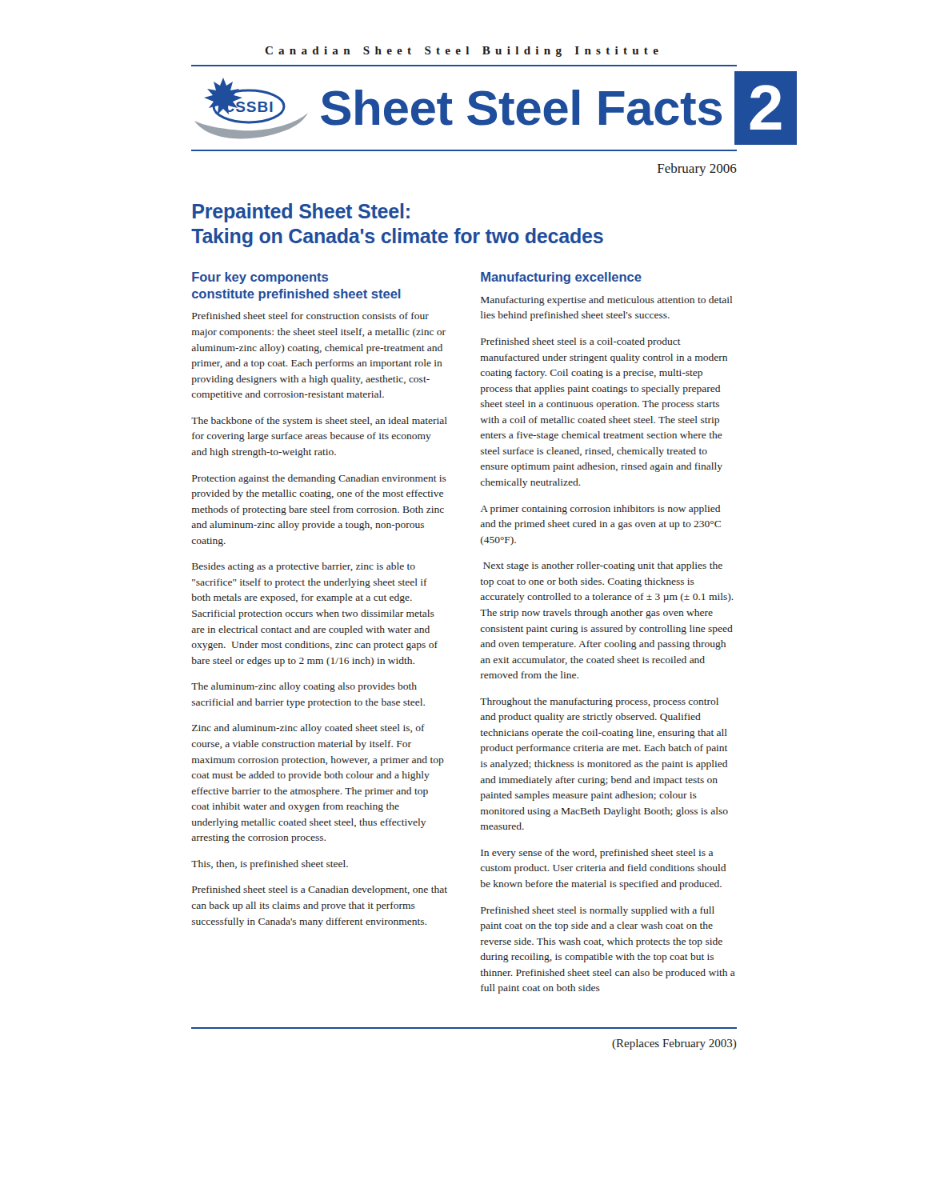Canadian Sheet Steel Building Institute
CSSBI
Sheet Steel Facts
2
February 2006
Prepainted Sheet Steel:
Taking on Canada's climate for two decades
Four key components
constitute prefinished sheet steel
Prefinished sheet steel for construction consists of four major components: the sheet steel itself, a metallic (zinc or aluminum-zinc alloy) coating, chemical pre-treatment and primer, and a top coat. Each performs an important role in providing designers with a high quality, aesthetic, cost-competitive and corrosion-resistant material.
The backbone of the system is sheet steel, an ideal material for covering large surface areas because of its economy and high strength-to-weight ratio.
Protection against the demanding Canadian environment is provided by the metallic coating, one of the most effective methods of protecting bare steel from corrosion. Both zinc and aluminum-zinc alloy provide a tough, non-porous coating.
Besides acting as a protective barrier, zinc is able to "sacrifice" itself to protect the underlying sheet steel if both metals are exposed, for example at a cut edge. Sacrificial protection occurs when two dissimilar metals are in electrical contact and are coupled with water and oxygen. Under most conditions, zinc can protect gaps of bare steel or edges up to 2 mm (1/16 inch) in width.
The aluminum-zinc alloy coating also provides both sacrificial and barrier type protection to the base steel.
Zinc and aluminum-zinc alloy coated sheet steel is, of course, a viable construction material by itself. For maximum corrosion protection, however, a primer and top coat must be added to provide both colour and a highly effective barrier to the atmosphere. The primer and top coat inhibit water and oxygen from reaching the underlying metallic coated sheet steel, thus effectively arresting the corrosion process.
This, then, is prefinished sheet steel.
Prefinished sheet steel is a Canadian development, one that can back up all its claims and prove that it performs successfully in Canada's many different environments.
Manufacturing excellence
Manufacturing expertise and meticulous attention to detail lies behind prefinished sheet steel's success.
Prefinished sheet steel is a coil-coated product manufactured under stringent quality control in a modern coating factory. Coil coating is a precise, multi-step process that applies paint coatings to specially prepared sheet steel in a continuous operation. The process starts with a coil of metallic coated sheet steel. The steel strip enters a five-stage chemical treatment section where the steel surface is cleaned, rinsed, chemically treated to ensure optimum paint adhesion, rinsed again and finally chemically neutralized.
A primer containing corrosion inhibitors is now applied and the primed sheet cured in a gas oven at up to 230°C (450°F).
Next stage is another roller-coating unit that applies the top coat to one or both sides. Coating thickness is accurately controlled to a tolerance of ± 3 µm (± 0.1 mils). The strip now travels through another gas oven where consistent paint curing is assured by controlling line speed and oven temperature. After cooling and passing through an exit accumulator, the coated sheet is recoiled and removed from the line.
Throughout the manufacturing process, process control and product quality are strictly observed. Qualified technicians operate the coil-coating line, ensuring that all product performance criteria are met. Each batch of paint is analyzed; thickness is monitored as the paint is applied and immediately after curing; bend and impact tests on painted samples measure paint adhesion; colour is monitored using a MacBeth Daylight Booth; gloss is also measured.
In every sense of the word, prefinished sheet steel is a custom product. User criteria and field conditions should be known before the material is specified and produced.
Prefinished sheet steel is normally supplied with a full paint coat on the top side and a clear wash coat on the reverse side. This wash coat, which protects the top side during recoiling, is compatible with the top coat but is thinner. Prefinished sheet steel can also be produced with a full paint coat on both sides
(Replaces February 2003)